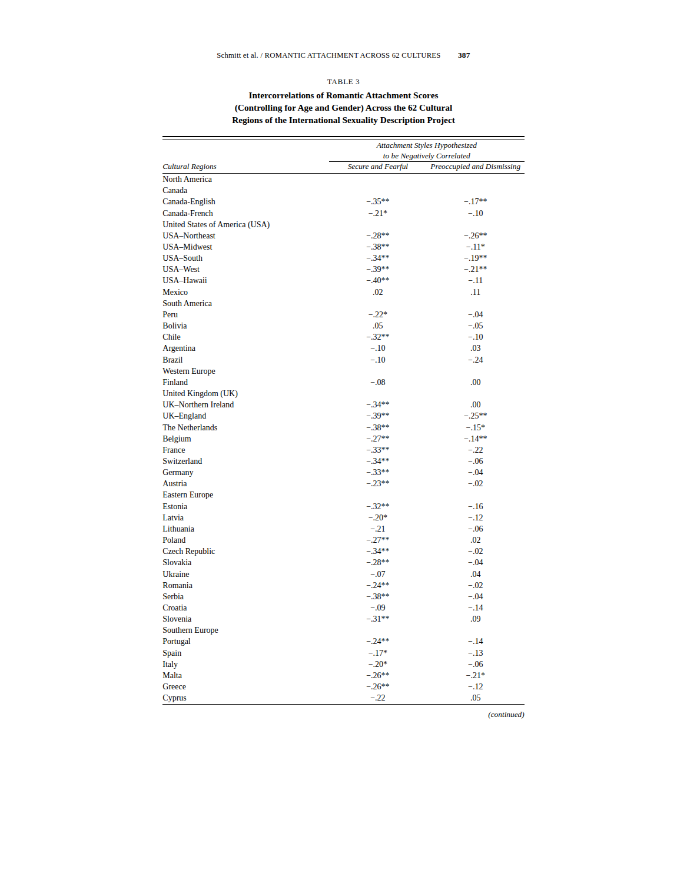Schmitt et al. / ROMANTIC ATTACHMENT ACROSS 62 CULTURES387
TABLE 3
Intercorrelations of Romantic Attachment Scores
(Controlling for Age and Gender) Across the 62 Cultural
Regions of the International Sexuality Description Project
| | Attachment Styles Hypothesized to be Negatively Correlated |
| Cultural Regions | Secure and Fearful | Preoccupied and Dismissing |
| North America | | |
| Canada | | |
| Canada-English | −.35** | −.17** |
| Canada-French | −.21* | −.10 |
| United States of America (USA) | | |
| USA–Northeast | −.28** | −.26** |
| USA–Midwest | −.38** | −.11* |
| USA–South | −.34** | −.19** |
| USA–West | −.39** | −.21** |
| USA–Hawaii | −.40** | −.11 |
| Mexico | .02 | .11 |
| South America | | |
| Peru | −.22* | −.04 |
| Bolivia | .05 | −.05 |
| Chile | −.32** | −.10 |
| Argentina | −.10 | .03 |
| Brazil | −.10 | −.24 |
| Western Europe | | |
| Finland | −.08 | .00 |
| United Kingdom (UK) | | |
| UK–Northern Ireland | −.34** | .00 |
| UK–England | −.39** | −.25** |
| The Netherlands | −.38** | −.15* |
| Belgium | −.27** | −.14** |
| France | −.33** | −.22 |
| Switzerland | −.34** | −.06 |
| Germany | −.33** | −.04 |
| Austria | −.23** | −.02 |
| Eastern Europe | | |
| Estonia | −.32** | −.16 |
| Latvia | −.20* | −.12 |
| Lithuania | −.21 | −.06 |
| Poland | −.27** | .02 |
| Czech Republic | −.34** | −.02 |
| Slovakia | −.28** | −.04 |
| Ukraine | −.07 | .04 |
| Romania | −.24** | −.02 |
| Serbia | −.38** | −.04 |
| Croatia | −.09 | −.14 |
| Slovenia | −.31** | .09 |
| Southern Europe | | |
| Portugal | −.24** | −.14 |
| Spain | −.17* | −.13 |
| Italy | −.20* | −.06 |
| Malta | −.26** | −.21* |
| Greece | −.26** | −.12 |
| Cyprus | −.22 | .05 |
(continued)